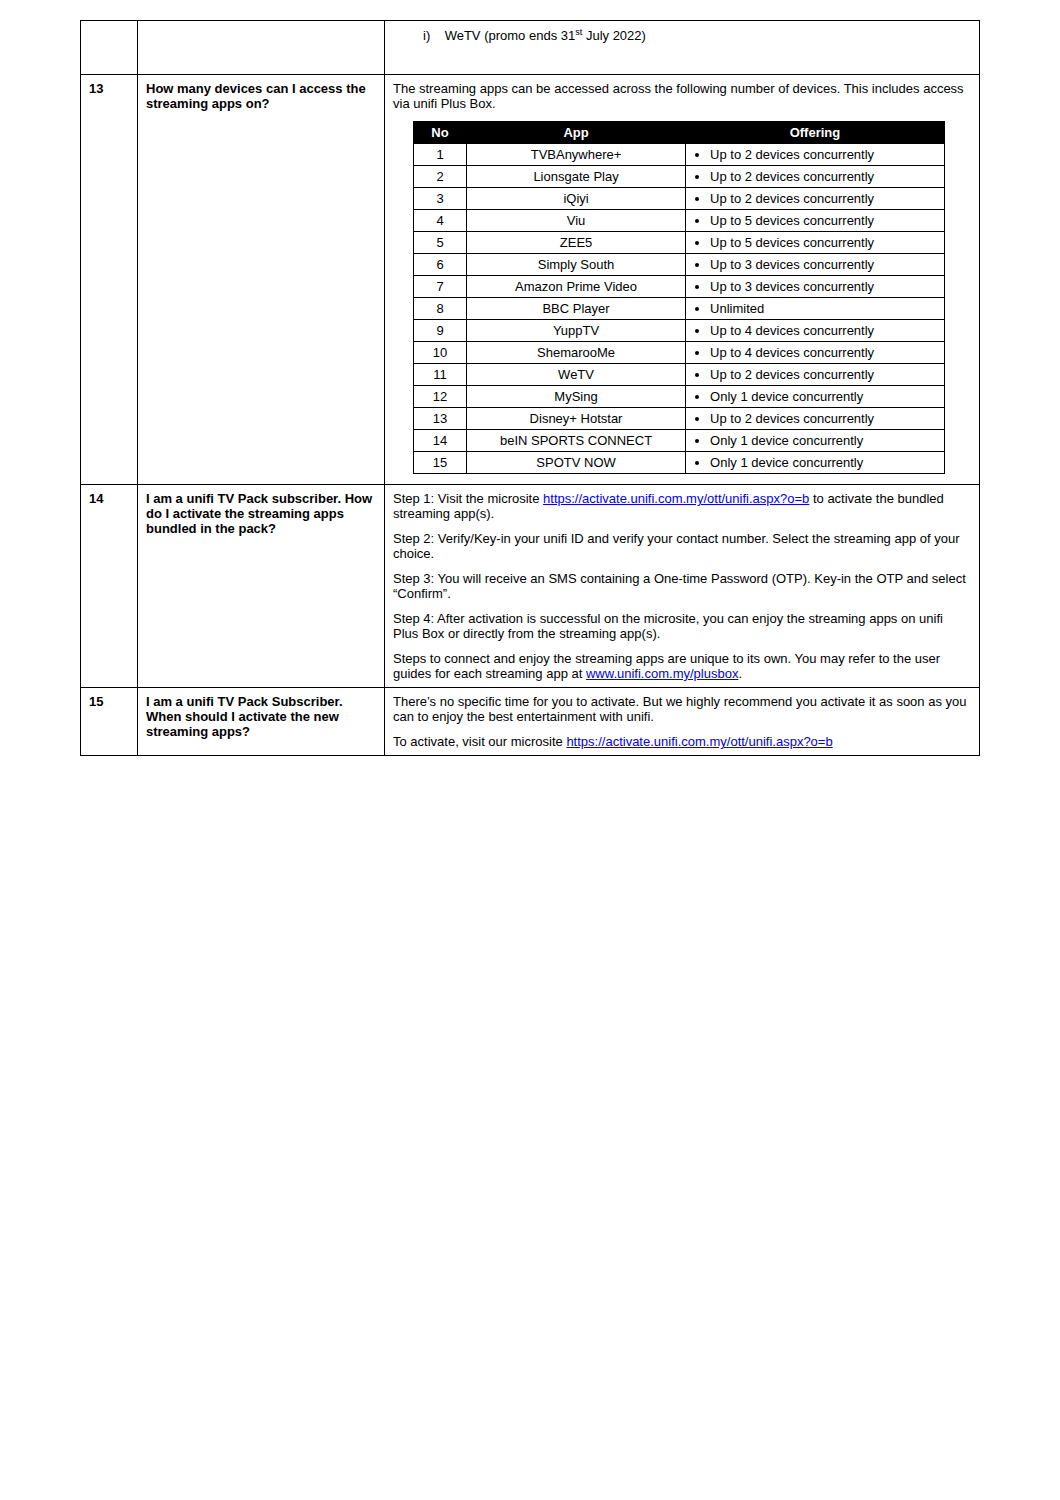| | | i) WeTV (promo ends 31 st July 2022) |
| 13 | How many devices can I access the streaming apps on? | The streaming apps can be accessed across the following number of devices. This includes access via unifi Plus Box. / No / App / Offering / / --- / --- / --- / / 1 / TVBAnywhere+ / Up to 2 devices concurrently / / 2 / Lionsgate Play / Up to 2 devices concurrently / / 3 / iQiyi / Up to 2 devices concurrently / / 4 / Viu / Up to 5 devices concurrently / / 5 / ZEE5 / Up to 5 devices concurrently / / 6 / Simply South / Up to 3 devices concurrently / / 7 / Amazon Prime Video / Up to 3 devices concurrently / / 8 / BBC Player / Unlimited / / 9 / YuppTV / Up to 4 devices concurrently / / 10 / ShemarooMe / Up to 4 devices concurrently / / 11 / WeTV / Up to 2 devices concurrently / / 12 / MySing / Only 1 device concurrently / / 13 / Disney+ Hotstar / Up to 2 devices concurrently / / 14 / beIN SPORTS CONNECT / Only 1 device concurrently / / 15 / SPOTV NOW / Only 1 device concurrently / |
| 14 | I am a unifi TV Pack subscriber. How do I activate the streaming apps bundled in the pack? | Step 1: Visit the microsite https://activate.unifi.com.my/ott/unifi.aspx?o=b to activate the bundled streaming app(s). Step 2: Verify/Key-in your unifi ID and verify your contact number. Select the streaming app of your choice. Step 3: You will receive an SMS containing a One-time Password (OTP). Key-in the OTP and select “Confirm”. Step 4: After activation is successful on the microsite, you can enjoy the streaming apps on unifi Plus Box or directly from the streaming app(s). Steps to connect and enjoy the streaming apps are unique to its own. You may refer to the user guides for each streaming app at www.unifi.com.my/plusbox . |
| 15 | I am a unifi TV Pack Subscriber. When should I activate the new streaming apps? | There’s no specific time for you to activate. But we highly recommend you activate it as soon as you can to enjoy the best entertainment with unifi. To activate, visit our microsite https://activate.unifi.com.my/ott/unifi.aspx?o=b |